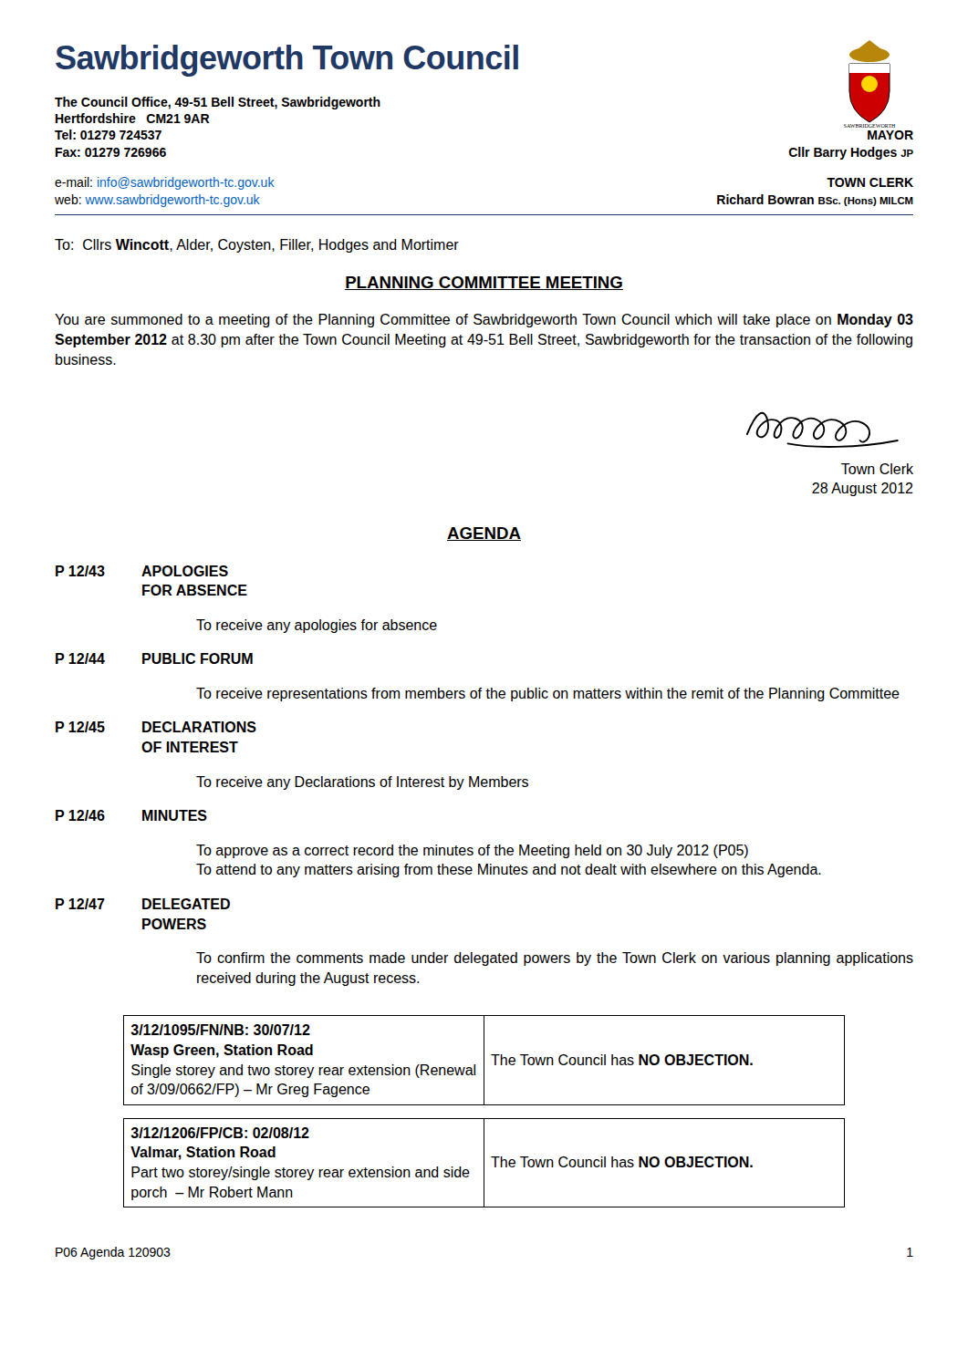Sawbridgeworth Town Council
The Council Office, 49-51 Bell Street, Sawbridgeworth
Hertfordshire CM21 9AR
| Tel: 01279 724537 | MAYOR |
| Fax: 01279 726966 | Cllr Barry Hodges JP |
| e-mail: info@sawbridgeworth-tc.gov.uk | TOWN CLERK |
| web: www.sawbridgeworth-tc.gov.uk | Richard Bowran BSc. (Hons) MILCM |
To: Cllrs Wincott, Alder, Coysten, Filler, Hodges and Mortimer
PLANNING COMMITTEE MEETING
You are summoned to a meeting of the Planning Committee of Sawbridgeworth Town Council which will take place on Monday 03 September 2012 at 8.30 pm after the Town Council Meeting at 49-51 Bell Street, Sawbridgeworth for the transaction of the following business.
Town Clerk
28 August 2012
AGENDA
| P 12/43 | APOLOGIES FOR ABSENCE | |
| | To receive any apologies for absence |
| P 12/44 | PUBLIC FORUM | |
| | To receive representations from members of the public on matters within the remit of the Planning Committee |
| P 12/45 | DECLARATIONS OF INTEREST | |
| | To receive any Declarations of Interest by Members |
| P 12/46 | MINUTES | |
| | To approve as a correct record the minutes of the Meeting held on 30 July 2012 (P05) To attend to any matters arising from these Minutes and not dealt with elsewhere on this Agenda. |
| P 12/47 | DELEGATED POWERS | |
| | To confirm the comments made under delegated powers by the Town Clerk on various planning applications received during the August recess. |
| 3/12/1095/FN/NB: 30/07/12 Wasp Green, Station Road Single storey and two storey rear extension (Renewal of 3/09/0662/FP) – Mr Greg Fagence | The Town Council has NO OBJECTION. |
| 3/12/1206/FP/CB: 02/08/12 Valmar, Station Road Part two storey/single storey rear extension and side porch – Mr Robert Mann | The Town Council has NO OBJECTION. |
P06 Agenda 120903 1